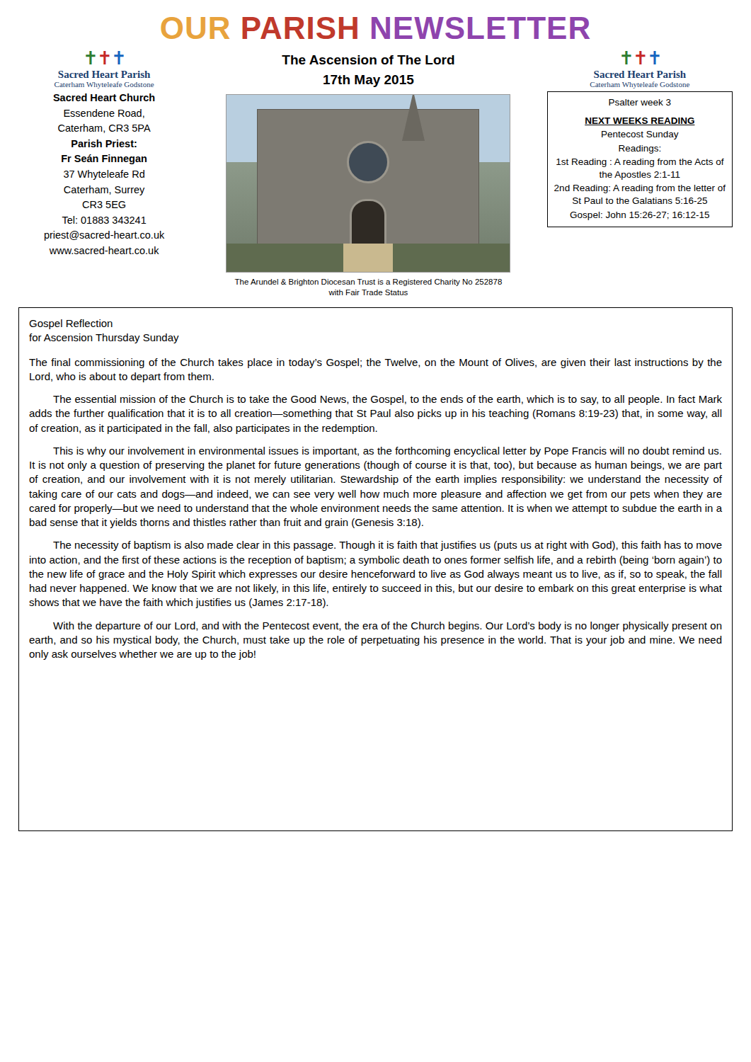OUR PARISH NEWSLETTER
✝✝✝
Sacred Heart Parish
Caterham Whyteleafe Godstone
Sacred Heart Church
Essendene Road,
Caterham, CR3 5PA
Parish Priest:
Fr Seán Finnegan
37 Whyteleafe Rd
Caterham, Surrey
CR3 5EG
Tel: 01883 343241
priest@sacred-heart.co.uk
www.sacred-heart.co.uk
The Ascension of The Lord
17th May 2015
The Arundel & Brighton Diocesan Trust is a Registered Charity No 252878
with Fair Trade Status
✝✝✝
Sacred Heart Parish
Caterham Whyteleafe Godstone
Psalter week 3
NEXT WEEKS READING
Pentecost Sunday
Readings:
1st Reading : A reading from the Acts of the Apostles 2:1-11
2nd Reading: A reading from the letter of St Paul to the Galatians 5:16-25
Gospel: John 15:26-27; 16:12-15
Gospel Reflection for Ascension Thursday Sunday
The final commissioning of the Church takes place in today’s Gospel; the Twelve, on the Mount of Olives, are given their last instructions by the Lord, who is about to depart from them.
The essential mission of the Church is to take the Good News, the Gospel, to the ends of the earth, which is to say, to all people. In fact Mark adds the further qualification that it is to all creation—something that St Paul also picks up in his teaching (Romans 8:19-23) that, in some way, all of creation, as it participated in the fall, also participates in the redemption.
This is why our involvement in environmental issues is important, as the forthcoming encyclical letter by Pope Francis will no doubt remind us. It is not only a question of preserving the planet for future generations (though of course it is that, too), but because as human beings, we are part of creation, and our involvement with it is not merely utilitarian. Stewardship of the earth implies responsibility: we understand the necessity of taking care of our cats and dogs—and indeed, we can see very well how much more pleasure and affection we get from our pets when they are cared for properly—but we need to understand that the whole environment needs the same attention. It is when we attempt to subdue the earth in a bad sense that it yields thorns and thistles rather than fruit and grain (Genesis 3:18).
The necessity of baptism is also made clear in this passage. Though it is faith that justifies us (puts us at right with God), this faith has to move into action, and the first of these actions is the reception of baptism; a symbolic death to ones former selfish life, and a rebirth (being ‘born again’) to the new life of grace and the Holy Spirit which expresses our desire henceforward to live as God always meant us to live, as if, so to speak, the fall had never happened. We know that we are not likely, in this life, entirely to succeed in this, but our desire to embark on this great enterprise is what shows that we have the faith which justifies us (James 2:17-18).
With the departure of our Lord, and with the Pentecost event, the era of the Church begins. Our Lord’s body is no longer physically present on earth, and so his mystical body, the Church, must take up the role of perpetuating his presence in the world. That is your job and mine. We need only ask ourselves whether we are up to the job!